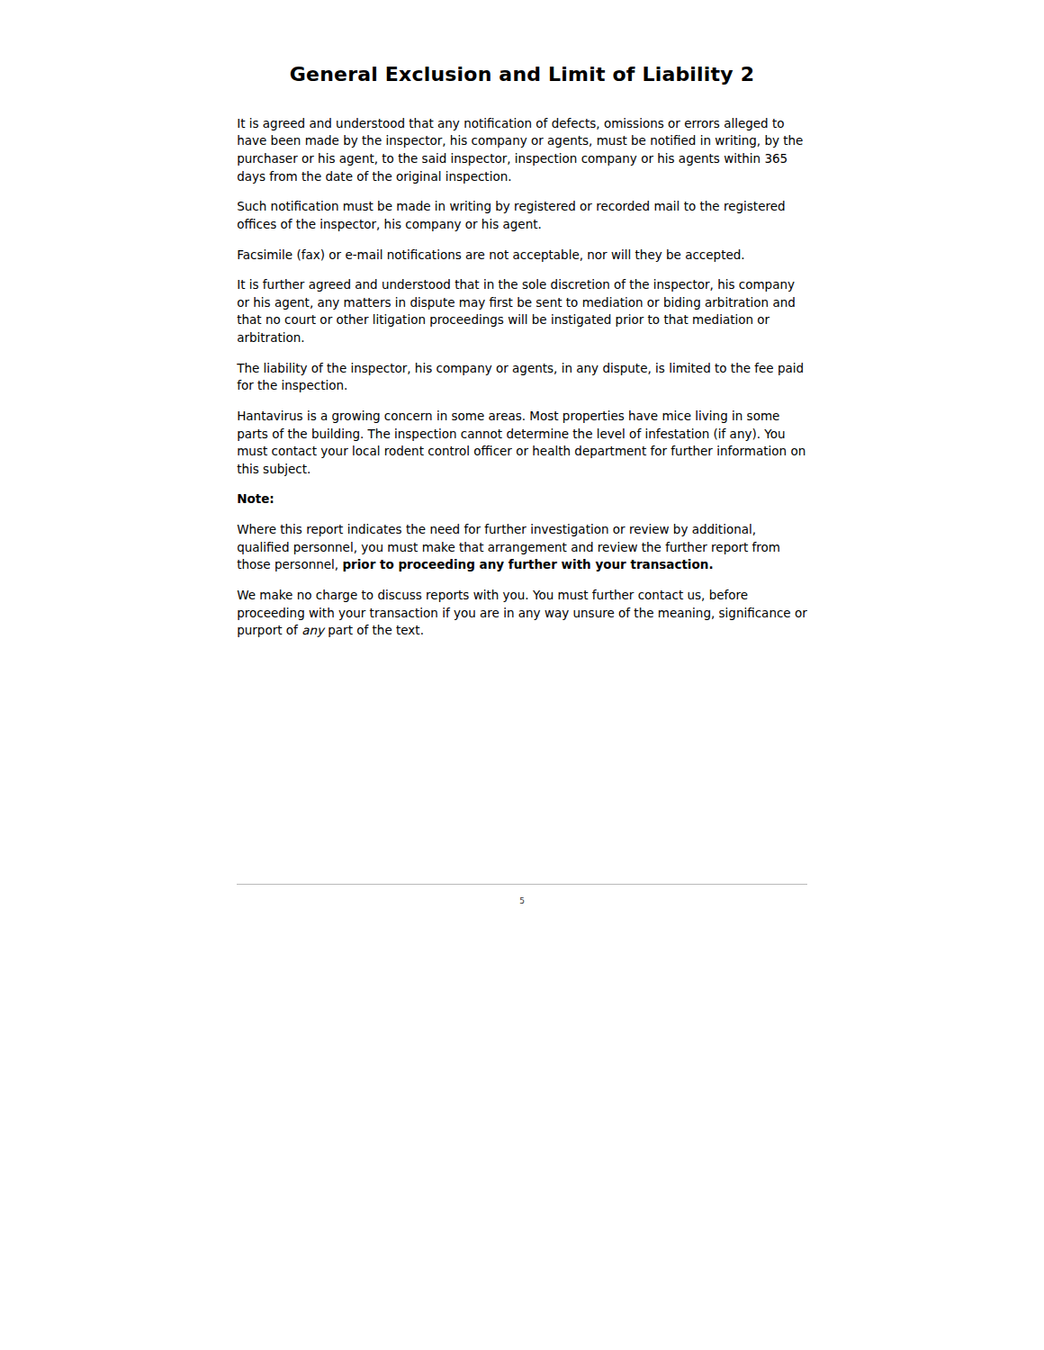General Exclusion and Limit of Liability 2
It is agreed and understood that any notification of defects, omissions or errors alleged to have been made by the inspector, his company or agents, must be notified in writing, by the purchaser or his agent, to the said inspector, inspection company or his agents within 365 days from the date of the original inspection.
Such notification must be made in writing by registered or recorded mail to the registered offices of the inspector, his company or his agent.
Facsimile (fax) or e-mail notifications are not acceptable, nor will they be accepted.
It is further agreed and understood that in the sole discretion of the inspector, his company or his agent, any matters in dispute may first be sent to mediation or biding arbitration and that no court or other litigation proceedings will be instigated prior to that mediation or arbitration.
The liability of the inspector, his company or agents, in any dispute, is limited to the fee paid for the inspection.
Hantavirus is a growing concern in some areas. Most properties have mice living in some parts of the building. The inspection cannot determine the level of infestation (if any). You must contact your local rodent control officer or health department for further information on this subject.
Note:
Where this report indicates the need for further investigation or review by additional, qualified personnel, you must make that arrangement and review the further report from those personnel, prior to proceeding any further with your transaction.
We make no charge to discuss reports with you. You must further contact us, before proceeding with your transaction if you are in any way unsure of the meaning, significance or purport of any part of the text.
5